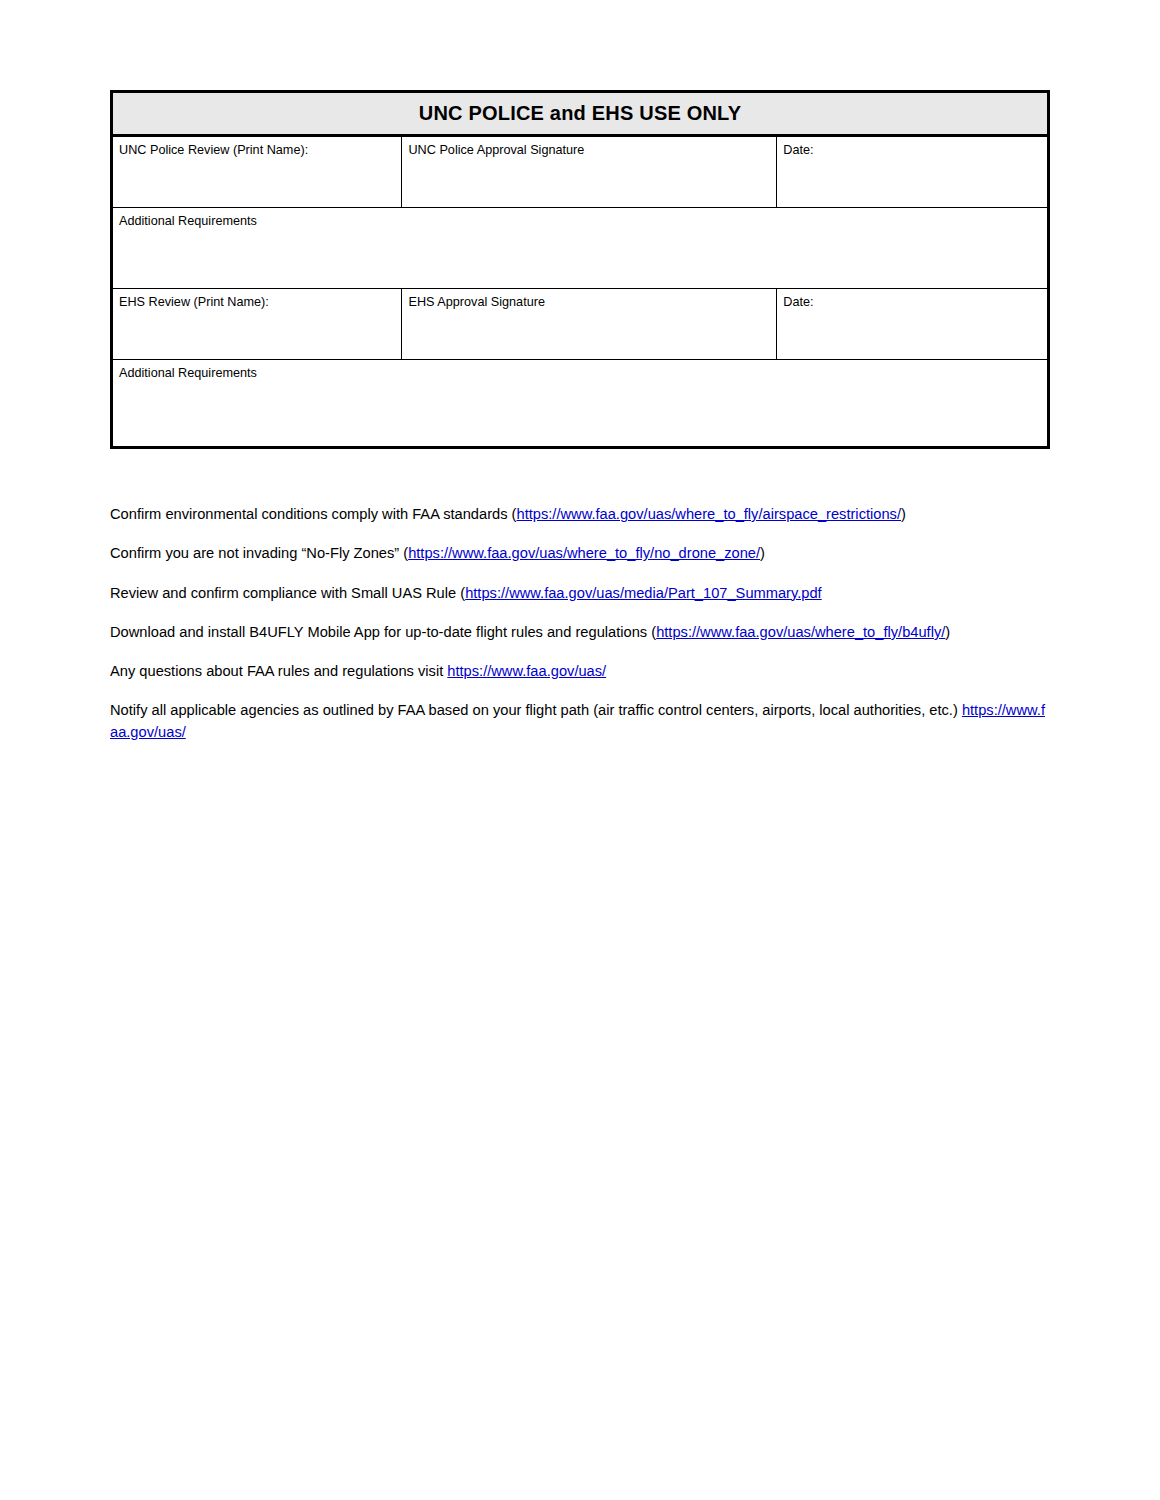| UNC POLICE and EHS USE ONLY |
| --- |
| UNC Police Review (Print Name): | UNC Police Approval Signature | Date: |
| Additional Requirements |
| EHS Review (Print Name): | EHS Approval Signature | Date: |
| Additional Requirements |
Confirm environmental conditions comply with FAA standards (https://www.faa.gov/uas/where_to_fly/airspace_restrictions/)
Confirm you are not invading “No-Fly Zones” (https://www.faa.gov/uas/where_to_fly/no_drone_zone/)
Review and confirm compliance with Small UAS Rule (https://www.faa.gov/uas/media/Part_107_Summary.pdf
Download and install B4UFLY Mobile App for up-to-date flight rules and regulations (https://www.faa.gov/uas/where_to_fly/b4ufly/)
Any questions about FAA rules and regulations visit https://www.faa.gov/uas/
Notify all applicable agencies as outlined by FAA based on your flight path (air traffic control centers, airports, local authorities, etc.) https://www.faa.gov/uas/